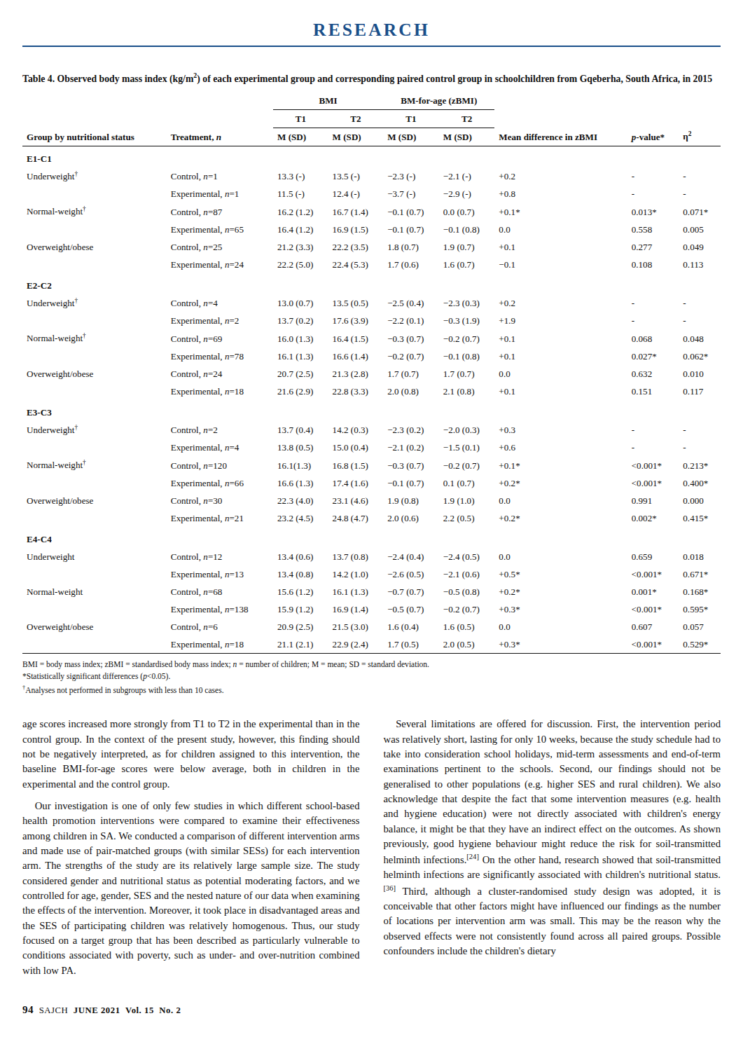RESEARCH
Table 4. Observed body mass index (kg/m 2 ) of each experimental group and corresponding paired control group in schoolchildren from Gqeberha, South Africa, in 2015
| | | BMI | BM-for-age (zBMI) | | | |
| --- | --- | --- | --- | --- | --- | --- |
| | | T1 | T2 | T1 | T2 | | | |
| Group by nutritional status | Treatment, n | M (SD) | M (SD) | M (SD) | M (SD) | Mean difference in zBMI | p -value* | η 2 |
| E1-C1 |
| Underweight † | Control, n =1 | 13.3 (-) | 13.5 (-) | −2.3 (-) | −2.1 (-) | +0.2 | - | - |
| | Experimental, n =1 | 11.5 (-) | 12.4 (-) | −3.7 (-) | −2.9 (-) | +0.8 | - | - |
| Normal-weight † | Control, n =87 | 16.2 (1.2) | 16.7 (1.4) | −0.1 (0.7) | 0.0 (0.7) | +0.1* | 0.013* | 0.071* |
| | Experimental, n =65 | 16.4 (1.2) | 16.9 (1.5) | −0.1 (0.7) | −0.1 (0.8) | 0.0 | 0.558 | 0.005 |
| Overweight/obese | Control, n =25 | 21.2 (3.3) | 22.2 (3.5) | 1.8 (0.7) | 1.9 (0.7) | +0.1 | 0.277 | 0.049 |
| | Experimental, n =24 | 22.2 (5.0) | 22.4 (5.3) | 1.7 (0.6) | 1.6 (0.7) | −0.1 | 0.108 | 0.113 |
| E2-C2 |
| Underweight † | Control, n =4 | 13.0 (0.7) | 13.5 (0.5) | −2.5 (0.4) | −2.3 (0.3) | +0.2 | - | - |
| | Experimental, n =2 | 13.7 (0.2) | 17.6 (3.9) | −2.2 (0.1) | −0.3 (1.9) | +1.9 | - | - |
| Normal-weight † | Control, n =69 | 16.0 (1.3) | 16.4 (1.5) | −0.3 (0.7) | −0.2 (0.7) | +0.1 | 0.068 | 0.048 |
| | Experimental, n =78 | 16.1 (1.3) | 16.6 (1.4) | −0.2 (0.7) | −0.1 (0.8) | +0.1 | 0.027* | 0.062* |
| Overweight/obese | Control, n =24 | 20.7 (2.5) | 21.3 (2.8) | 1.7 (0.7) | 1.7 (0.7) | 0.0 | 0.632 | 0.010 |
| | Experimental, n =18 | 21.6 (2.9) | 22.8 (3.3) | 2.0 (0.8) | 2.1 (0.8) | +0.1 | 0.151 | 0.117 |
| E3-C3 |
| Underweight † | Control, n =2 | 13.7 (0.4) | 14.2 (0.3) | −2.3 (0.2) | −2.0 (0.3) | +0.3 | - | - |
| | Experimental, n =4 | 13.8 (0.5) | 15.0 (0.4) | −2.1 (0.2) | −1.5 (0.1) | +0.6 | - | - |
| Normal-weight † | Control, n =120 | 16.1(1.3) | 16.8 (1.5) | −0.3 (0.7) | −0.2 (0.7) | +0.1* | <0.001* | 0.213* |
| | Experimental, n =66 | 16.6 (1.3) | 17.4 (1.6) | −0.1 (0.7) | 0.1 (0.7) | +0.2* | <0.001* | 0.400* |
| Overweight/obese | Control, n =30 | 22.3 (4.0) | 23.1 (4.6) | 1.9 (0.8) | 1.9 (1.0) | 0.0 | 0.991 | 0.000 |
| | Experimental, n =21 | 23.2 (4.5) | 24.8 (4.7) | 2.0 (0.6) | 2.2 (0.5) | +0.2* | 0.002* | 0.415* |
| E4-C4 |
| Underweight | Control, n =12 | 13.4 (0.6) | 13.7 (0.8) | −2.4 (0.4) | −2.4 (0.5) | 0.0 | 0.659 | 0.018 |
| | Experimental, n =13 | 13.4 (0.8) | 14.2 (1.0) | −2.6 (0.5) | −2.1 (0.6) | +0.5* | <0.001* | 0.671* |
| Normal-weight | Control, n =68 | 15.6 (1.2) | 16.1 (1.3) | −0.7 (0.7) | −0.5 (0.8) | +0.2* | 0.001* | 0.168* |
| | Experimental, n =138 | 15.9 (1.2) | 16.9 (1.4) | −0.5 (0.7) | −0.2 (0.7) | +0.3* | <0.001* | 0.595* |
| Overweight/obese | Control, n =6 | 20.9 (2.5) | 21.5 (3.0) | 1.6 (0.4) | 1.6 (0.5) | 0.0 | 0.607 | 0.057 |
| | Experimental, n =18 | 21.1 (2.1) | 22.9 (2.4) | 1.7 (0.5) | 2.0 (0.5) | +0.3* | <0.001* | 0.529* |
BMI = body mass index; zBMI = standardised body mass index; n = number of children; M = mean; SD = standard deviation.
*Statistically significant differences (p<0.05).
†Analyses not performed in subgroups with less than 10 cases.
age scores increased more strongly from T1 to T2 in the experimental than in the control group. In the context of the present study, however, this finding should not be negatively interpreted, as for children assigned to this intervention, the baseline BMI-for-age scores were below average, both in children in the experimental and the control group.
Our investigation is one of only few studies in which different school-based health promotion interventions were compared to examine their effectiveness among children in SA. We conducted a comparison of different intervention arms and made use of pair-matched groups (with similar SESs) for each intervention arm. The strengths of the study are its relatively large sample size. The study considered gender and nutritional status as potential moderating factors, and we controlled for age, gender, SES and the nested nature of our data when examining the effects of the intervention. Moreover, it took place in disadvantaged areas and the SES of participating children was relatively homogenous. Thus, our study focused on a target group that has been described as particularly vulnerable to conditions associated with poverty, such as under- and over-nutrition combined with low PA.
Several limitations are offered for discussion. First, the intervention period was relatively short, lasting for only 10 weeks, because the study schedule had to take into consideration school holidays, mid-term assessments and end-of-term examinations pertinent to the schools. Second, our findings should not be generalised to other populations (e.g. higher SES and rural children). We also acknowledge that despite the fact that some intervention measures (e.g. health and hygiene education) were not directly associated with children's energy balance, it might be that they have an indirect effect on the outcomes. As shown previously, good hygiene behaviour might reduce the risk for soil-transmitted helminth infections.[24] On the other hand, research showed that soil-transmitted helminth infections are significantly associated with children's nutritional status.[36] Third, although a cluster-randomised study design was adopted, it is conceivable that other factors might have influenced our findings as the number of locations per intervention arm was small. This may be the reason why the observed effects were not consistently found across all paired groups. Possible confounders include the children's dietary
94 SAJCH JUNE 2021 Vol. 15 No. 2